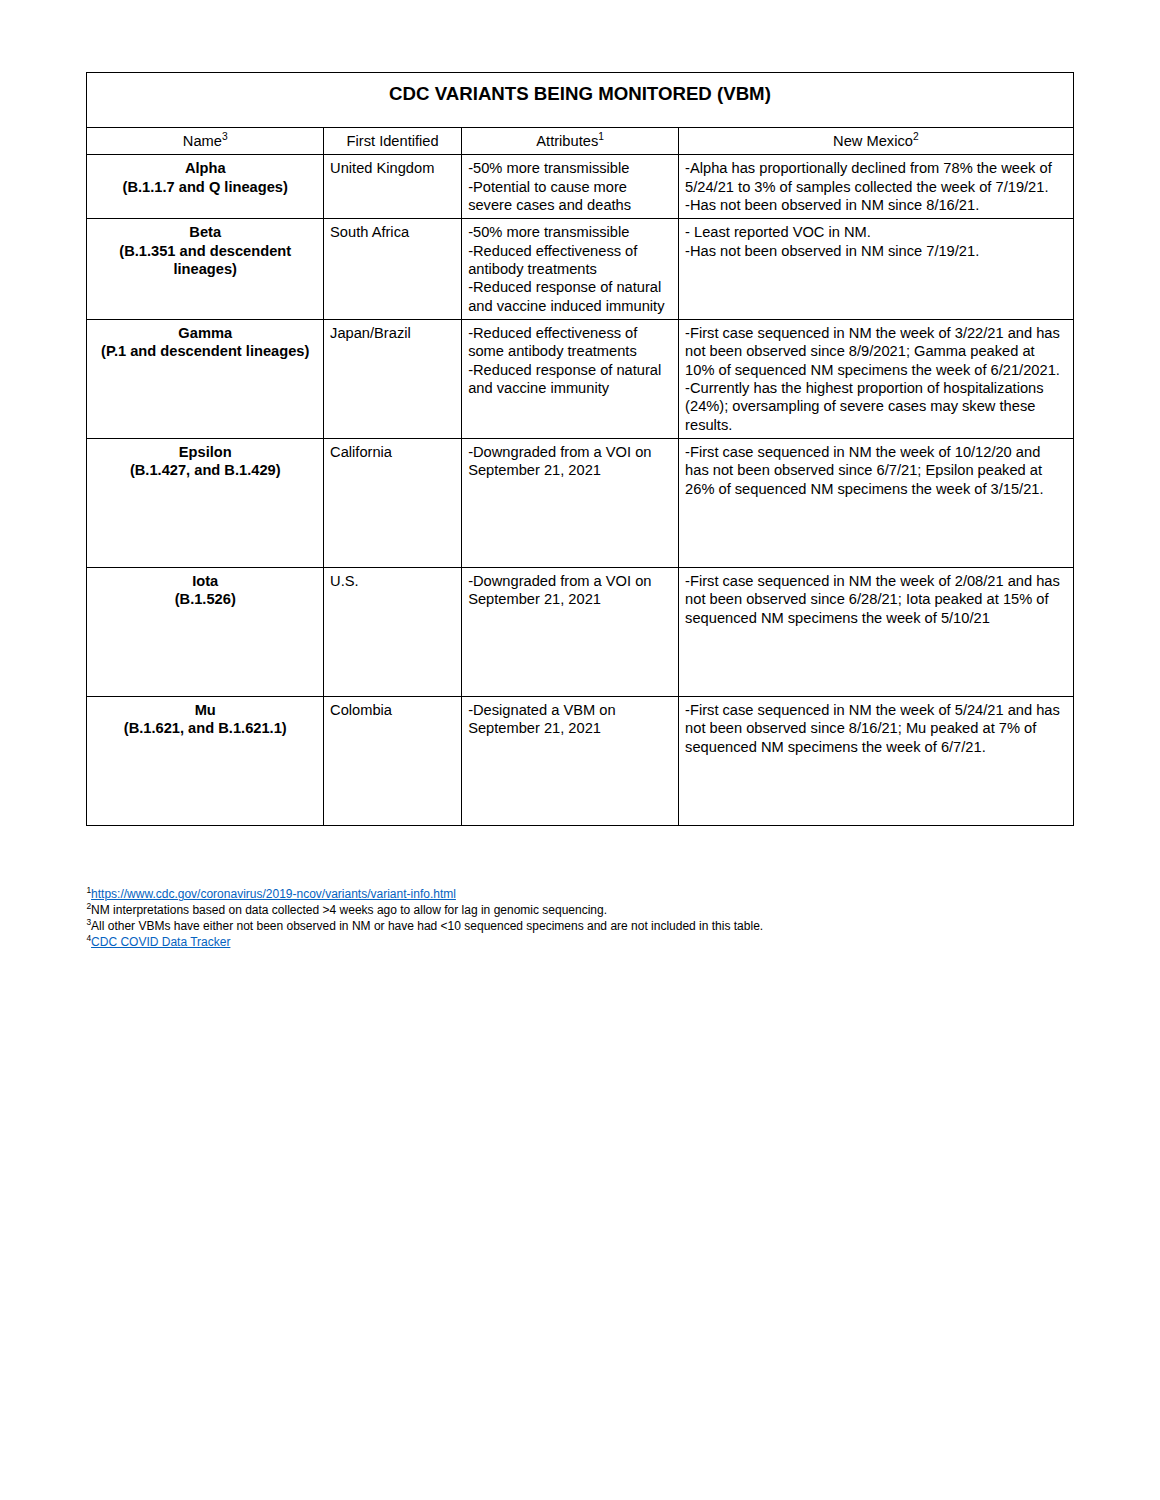CDC VARIANTS BEING MONITORED (VBM)
| Name 3 | First Identified | Attributes 1 | New Mexico 2 |
| --- | --- | --- | --- |
| Alpha (B.1.1.7 and Q lineages) | United Kingdom | -50% more transmissible -Potential to cause more severe cases and deaths | -Alpha has proportionally declined from 78% the week of 5/24/21 to 3% of samples collected the week of 7/19/21. -Has not been observed in NM since 8/16/21. |
| Beta (B.1.351 and descendent lineages) | South Africa | -50% more transmissible -Reduced effectiveness of antibody treatments -Reduced response of natural and vaccine induced immunity | - Least reported VOC in NM. -Has not been observed in NM since 7/19/21. |
| Gamma (P.1 and descendent lineages) | Japan/Brazil | -Reduced effectiveness of some antibody treatments -Reduced response of natural and vaccine immunity | -First case sequenced in NM the week of 3/22/21 and has not been observed since 8/9/2021; Gamma peaked at 10% of sequenced NM specimens the week of 6/21/2021. -Currently has the highest proportion of hospitalizations (24%); oversampling of severe cases may skew these results. |
| Epsilon (B.1.427, and B.1.429) | California | -Downgraded from a VOI on September 21, 2021 | -First case sequenced in NM the week of 10/12/20 and has not been observed since 6/7/21; Epsilon peaked at 26% of sequenced NM specimens the week of 3/15/21. |
| Iota (B.1.526) | U.S. | -Downgraded from a VOI on September 21, 2021 | -First case sequenced in NM the week of 2/08/21 and has not been observed since 6/28/21; Iota peaked at 15% of sequenced NM specimens the week of 5/10/21 |
| Mu (B.1.621, and B.1.621.1) | Colombia | -Designated a VBM on September 21, 2021 | -First case sequenced in NM the week of 5/24/21 and has not been observed since 8/16/21; Mu peaked at 7% of sequenced NM specimens the week of 6/7/21. |
1https://www.cdc.gov/coronavirus/2019-ncov/variants/variant-info.html
2NM interpretations based on data collected >4 weeks ago to allow for lag in genomic sequencing.
3All other VBMs have either not been observed in NM or have had <10 sequenced specimens and are not included in this table.
4CDC COVID Data Tracker